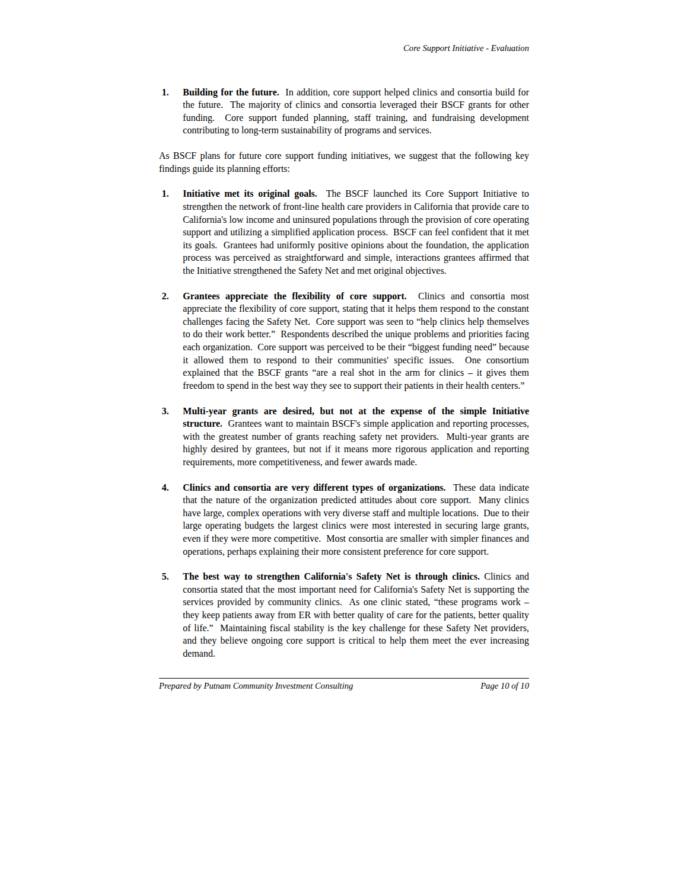Core Support Initiative - Evaluation
Building for the future. In addition, core support helped clinics and consortia build for the future. The majority of clinics and consortia leveraged their BSCF grants for other funding. Core support funded planning, staff training, and fundraising development contributing to long-term sustainability of programs and services.
As BSCF plans for future core support funding initiatives, we suggest that the following key findings guide its planning efforts:
Initiative met its original goals. The BSCF launched its Core Support Initiative to strengthen the network of front-line health care providers in California that provide care to California's low income and uninsured populations through the provision of core operating support and utilizing a simplified application process. BSCF can feel confident that it met its goals. Grantees had uniformly positive opinions about the foundation, the application process was perceived as straightforward and simple, interactions grantees affirmed that the Initiative strengthened the Safety Net and met original objectives.
Grantees appreciate the flexibility of core support. Clinics and consortia most appreciate the flexibility of core support, stating that it helps them respond to the constant challenges facing the Safety Net. Core support was seen to “help clinics help themselves to do their work better.” Respondents described the unique problems and priorities facing each organization. Core support was perceived to be their “biggest funding need” because it allowed them to respond to their communities' specific issues. One consortium explained that the BSCF grants “are a real shot in the arm for clinics – it gives them freedom to spend in the best way they see to support their patients in their health centers.”
Multi-year grants are desired, but not at the expense of the simple Initiative structure. Grantees want to maintain BSCF's simple application and reporting processes, with the greatest number of grants reaching safety net providers. Multi-year grants are highly desired by grantees, but not if it means more rigorous application and reporting requirements, more competitiveness, and fewer awards made.
Clinics and consortia are very different types of organizations. These data indicate that the nature of the organization predicted attitudes about core support. Many clinics have large, complex operations with very diverse staff and multiple locations. Due to their large operating budgets the largest clinics were most interested in securing large grants, even if they were more competitive. Most consortia are smaller with simpler finances and operations, perhaps explaining their more consistent preference for core support.
The best way to strengthen California's Safety Net is through clinics. Clinics and consortia stated that the most important need for California's Safety Net is supporting the services provided by community clinics. As one clinic stated, “these programs work – they keep patients away from ER with better quality of care for the patients, better quality of life.” Maintaining fiscal stability is the key challenge for these Safety Net providers, and they believe ongoing core support is critical to help them meet the ever increasing demand.
Prepared by Putnam Community Investment Consulting Page 10 of 10